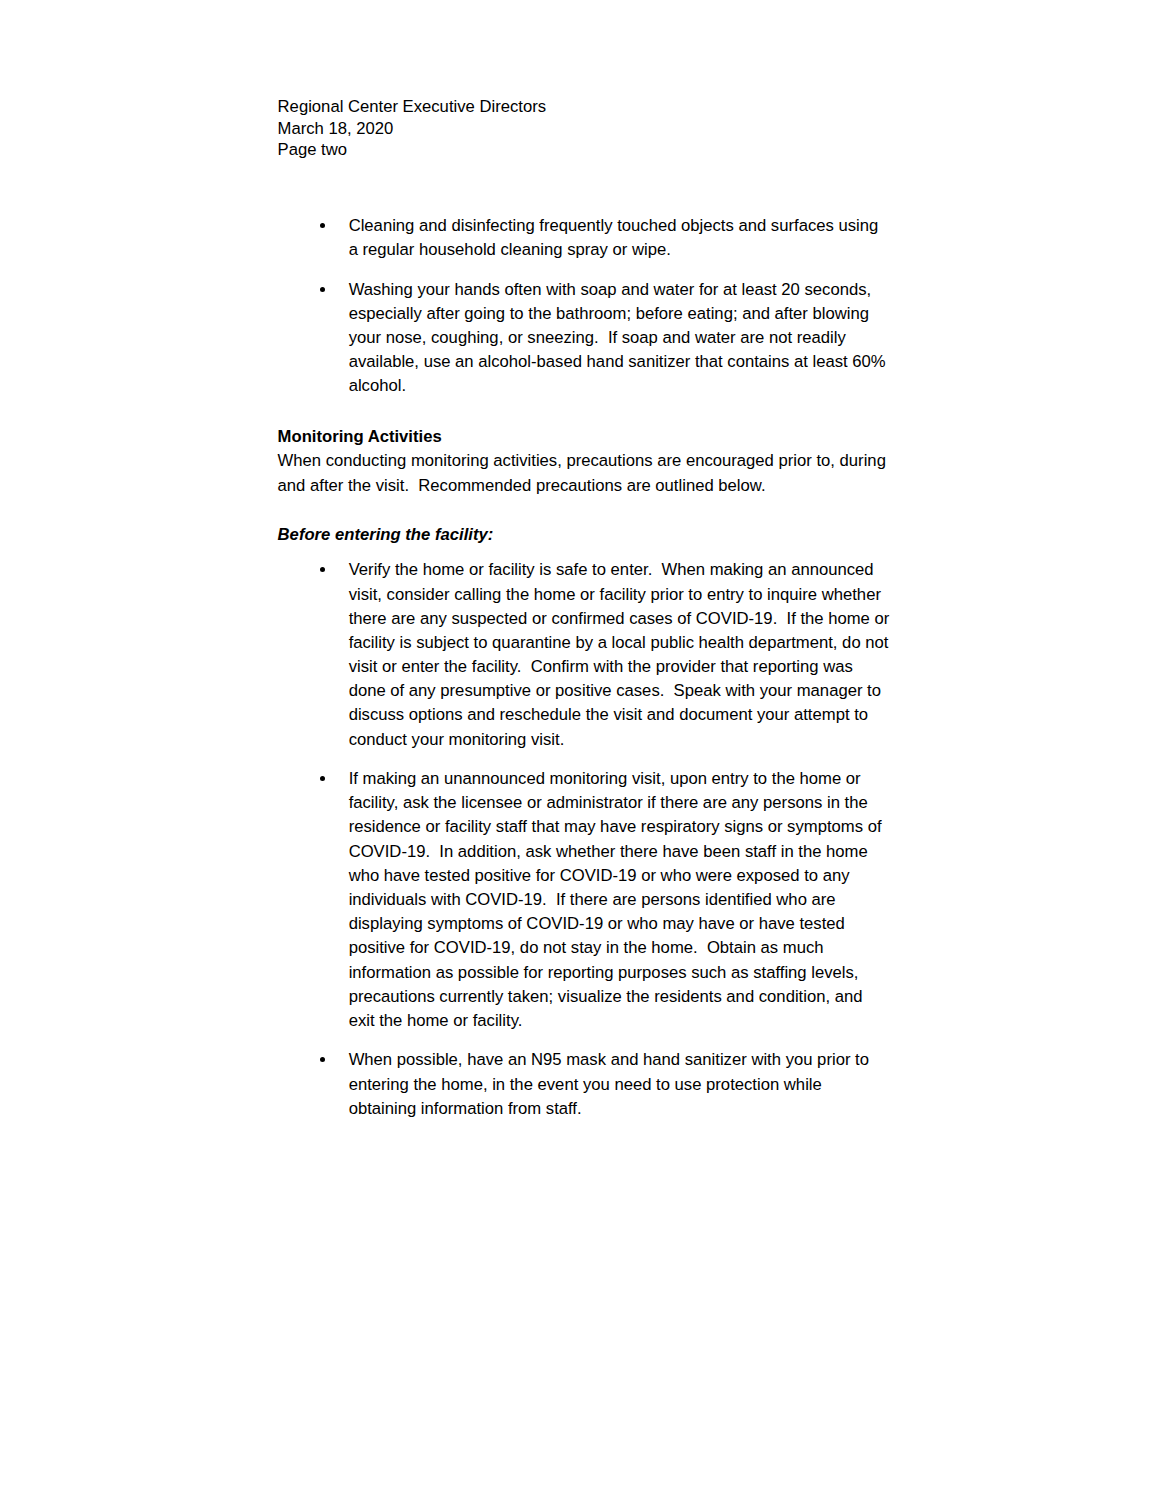Regional Center Executive Directors
March 18, 2020
Page two
Cleaning and disinfecting frequently touched objects and surfaces using a regular household cleaning spray or wipe.
Washing your hands often with soap and water for at least 20 seconds, especially after going to the bathroom; before eating; and after blowing your nose, coughing, or sneezing. If soap and water are not readily available, use an alcohol-based hand sanitizer that contains at least 60% alcohol.
Monitoring Activities
When conducting monitoring activities, precautions are encouraged prior to, during and after the visit. Recommended precautions are outlined below.
Before entering the facility:
Verify the home or facility is safe to enter. When making an announced visit, consider calling the home or facility prior to entry to inquire whether there are any suspected or confirmed cases of COVID-19. If the home or facility is subject to quarantine by a local public health department, do not visit or enter the facility. Confirm with the provider that reporting was done of any presumptive or positive cases. Speak with your manager to discuss options and reschedule the visit and document your attempt to conduct your monitoring visit.
If making an unannounced monitoring visit, upon entry to the home or facility, ask the licensee or administrator if there are any persons in the residence or facility staff that may have respiratory signs or symptoms of COVID-19. In addition, ask whether there have been staff in the home who have tested positive for COVID-19 or who were exposed to any individuals with COVID-19. If there are persons identified who are displaying symptoms of COVID-19 or who may have or have tested positive for COVID-19, do not stay in the home. Obtain as much information as possible for reporting purposes such as staffing levels, precautions currently taken; visualize the residents and condition, and exit the home or facility.
When possible, have an N95 mask and hand sanitizer with you prior to entering the home, in the event you need to use protection while obtaining information from staff.